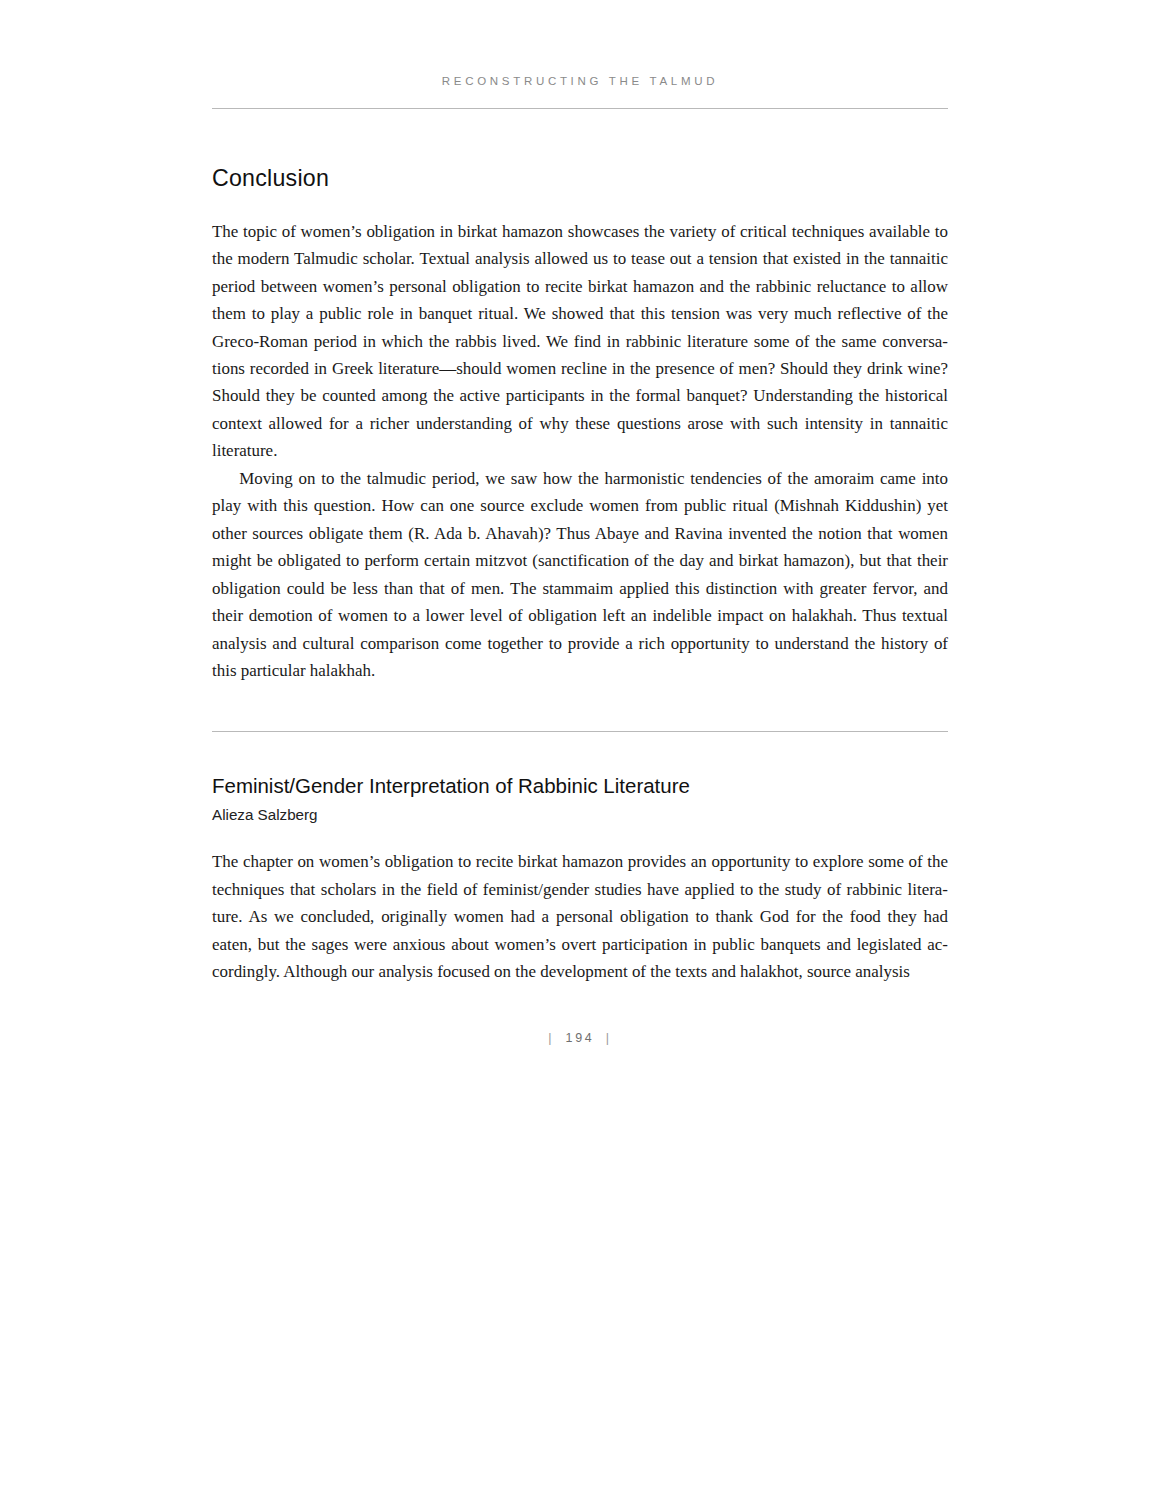Reconstructing the Talmud
Conclusion
The topic of women’s obligation in birkat hamazon showcases the variety of critical techniques available to the modern Talmudic scholar. Textual analysis allowed us to tease out a tension that existed in the tannaitic period between women’s personal obligation to recite birkat hamazon and the rabbinic reluctance to allow them to play a public role in banquet ritual. We showed that this tension was very much reflective of the Greco-Roman period in which the rabbis lived. We find in rabbinic literature some of the same conversations recorded in Greek literature—should women recline in the presence of men? Should they drink wine? Should they be counted among the active participants in the formal banquet? Understanding the historical context allowed for a richer understanding of why these questions arose with such intensity in tannaitic literature.
Moving on to the talmudic period, we saw how the harmonistic tendencies of the amoraim came into play with this question. How can one source exclude women from public ritual (Mishnah Kiddushin) yet other sources obligate them (R. Ada b. Ahavah)? Thus Abaye and Ravina invented the notion that women might be obligated to perform certain mitzvot (sanctification of the day and birkat hamazon), but that their obligation could be less than that of men. The stammaim applied this distinction with greater fervor, and their demotion of women to a lower level of obligation left an indelible impact on halakhah. Thus textual analysis and cultural comparison come together to provide a rich opportunity to understand the history of this particular halakhah.
Feminist/Gender Interpretation of Rabbinic Literature
Alieza Salzberg
The chapter on women’s obligation to recite birkat hamazon provides an opportunity to explore some of the techniques that scholars in the field of feminist/gender studies have applied to the study of rabbinic literature. As we concluded, originally women had a personal obligation to thank God for the food they had eaten, but the sages were anxious about women’s overt participation in public banquets and legislated accordingly. Although our analysis focused on the development of the texts and halakhot, source analysis
|194|